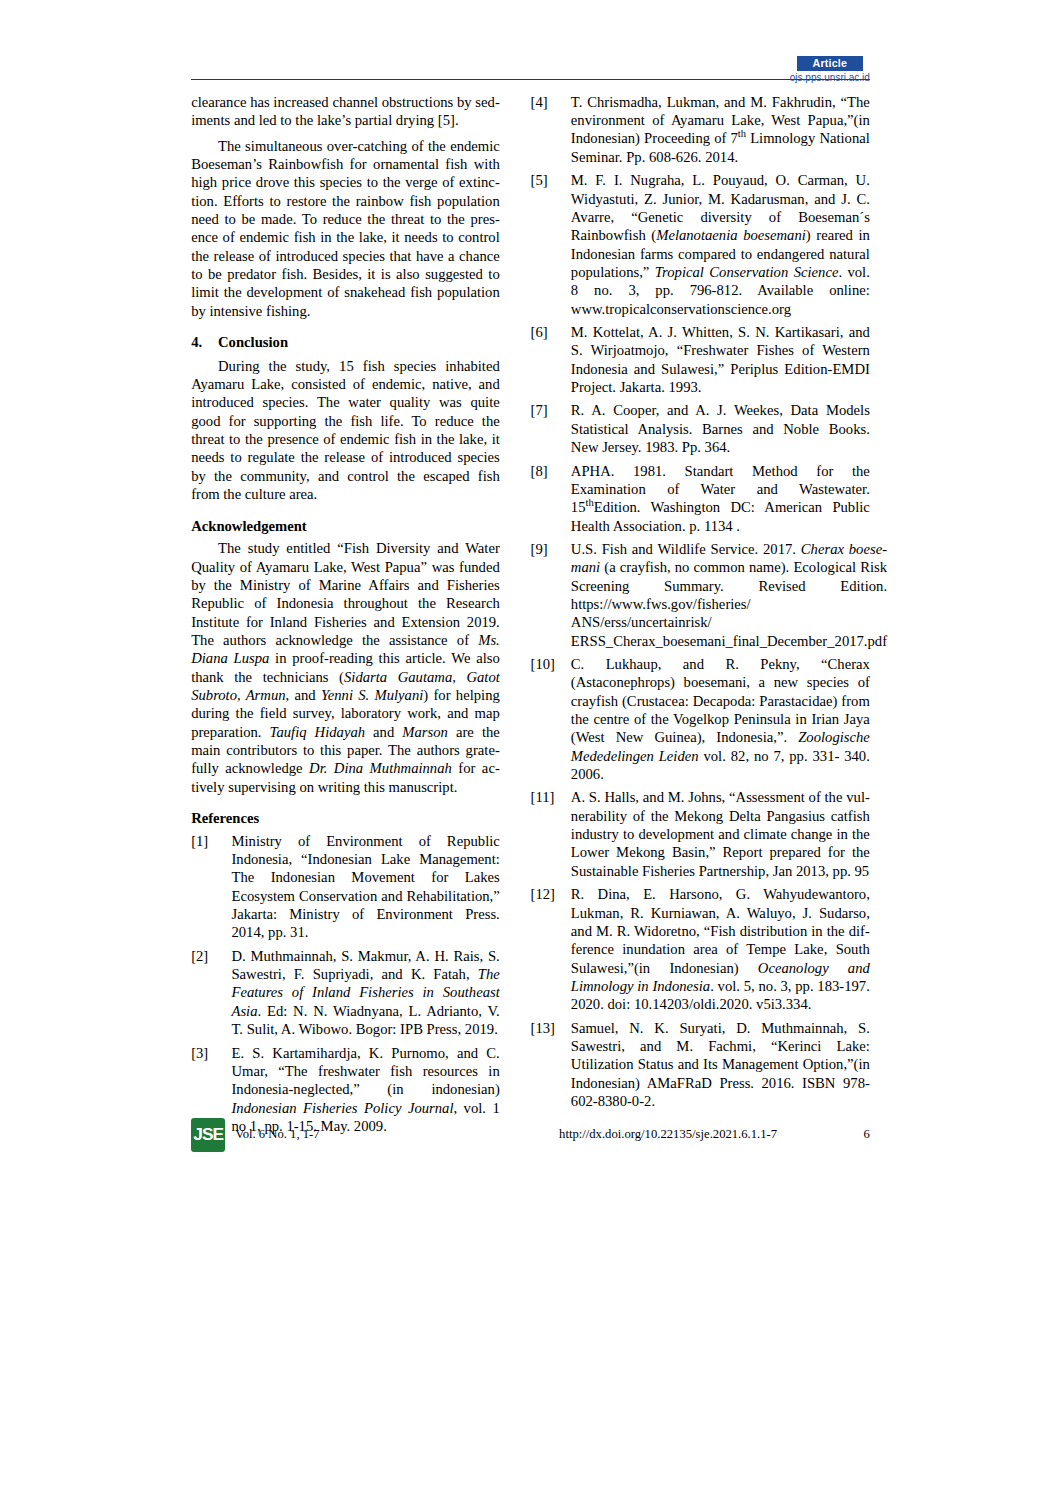Article ojs.pps.unsri.ac.id
clearance has increased channel obstructions by sediments and led to the lake’s partial drying [5].
The simultaneous over-catching of the endemic Boeseman’s Rainbowfish for ornamental fish with high price drove this species to the verge of extinction. Efforts to restore the rainbow fish population need to be made. To reduce the threat to the presence of endemic fish in the lake, it needs to control the release of introduced species that have a chance to be predator fish. Besides, it is also suggested to limit the development of snakehead fish population by intensive fishing.
4. Conclusion
During the study, 15 fish species inhabited Ayamaru Lake, consisted of endemic, native, and introduced species. The water quality was quite good for supporting the fish life. To reduce the threat to the presence of endemic fish in the lake, it needs to regulate the release of introduced species by the community, and control the escaped fish from the culture area.
Acknowledgement
The study entitled “Fish Diversity and Water Quality of Ayamaru Lake, West Papua” was funded by the Ministry of Marine Affairs and Fisheries Republic of Indonesia throughout the Research Institute for Inland Fisheries and Extension 2019. The authors acknowledge the assistance of Ms. Diana Luspa in proof-reading this article. We also thank the technicians (Sidarta Gautama, Gatot Subroto, Armun, and Yenni S. Mulyani) for helping during the field survey, laboratory work, and map preparation. Taufiq Hidayah and Marson are the main contributors to this paper. The authors gratefully acknowledge Dr. Dina Muthmainnah for actively supervising on writing this manuscript.
References
[1] Ministry of Environment of Republic Indonesia, “Indonesian Lake Management: The Indonesian Movement for Lakes Ecosystem Conservation and Rehabilitation,” Jakarta: Ministry of Environment Press. 2014, pp. 31.
[2] D. Muthmainnah, S. Makmur, A. H. Rais, S. Sawestri, F. Supriyadi, and K. Fatah, The Features of Inland Fisheries in Southeast Asia. Ed: N. N. Wiadnyana, L. Adrianto, V. T. Sulit, A. Wibowo. Bogor: IPB Press, 2019.
[3] E. S. Kartamihardja, K. Purnomo, and C. Umar, “The freshwater fish resources in Indonesia-neglected,” (in indonesian) Indonesian Fisheries Policy Journal, vol. 1 no 1, pp. 1-15. May. 2009.
[4] T. Chrismadha, Lukman, and M. Fakhrudin, “The environment of Ayamaru Lake, West Papua,”(in Indonesian) Proceeding of 7th Limnology National Seminar. Pp. 608-626. 2014.
[5] M. F. I. Nugraha, L. Pouyaud, O. Carman, U. Widyastuti, Z. Junior, M. Kadarusman, and J. C. Avarre, “Genetic diversity of Boeseman´s Rainbowfish (Melanotaenia boesemani) reared in Indonesian farms compared to endangered natural populations,” Tropical Conservation Science. vol. 8 no. 3, pp. 796-812. Available online: www.tropicalconservationscience.org
[6] M. Kottelat, A. J. Whitten, S. N. Kartikasari, and S. Wirjoatmojo, “Freshwater Fishes of Western Indonesia and Sulawesi,” Periplus Edition-EMDI Project. Jakarta. 1993.
[7] R. A. Cooper, and A. J. Weekes, Data Models Statistical Analysis. Barnes and Noble Books. New Jersey. 1983. Pp. 364.
[8] APHA. 1981. Standart Method for the Examination of Water and Wastewater. 15thEdition. Washington DC: American Public Health Association. p. 1134 .
[9] U.S. Fish and Wildlife Service. 2017. Cherax boesemani (a crayfish, no common name). Ecological Risk Screening Summary. Revised Edition. https://www.fws.gov/fisheries/ ANS/erss/uncertainrisk/ ERSS_Cherax_boesemani_final_December_2017.pdf
[10] C. Lukhaup, and R. Pekny, “Cherax (Astaconephrops) boesemani, a new species of crayfish (Crustacea: Decapoda: Parastacidae) from the centre of the Vogelkop Peninsula in Irian Jaya (West New Guinea), Indonesia,”. Zoologische Mededelingen Leiden vol. 82, no 7, pp. 331- 340. 2006.
[11] A. S. Halls, and M. Johns, “Assessment of the vulnerability of the Mekong Delta Pangasius catfish industry to development and climate change in the Lower Mekong Basin,” Report prepared for the Sustainable Fisheries Partnership, Jan 2013, pp. 95
[12] R. Dina, E. Harsono, G. Wahyudewantoro, Lukman, R. Kurniawan, A. Waluyo, J. Sudarso, and M. R. Widoretno, “Fish distribution in the difference inundation area of Tempe Lake, South Sulawesi,”(in Indonesian) Oceanology and Limnology in Indonesia. vol. 5, no. 3, pp. 183-197. 2020. doi: 10.14203/oldi.2020. v5i3.334.
[13] Samuel, N. K. Suryati, D. Muthmainnah, S. Sawestri, and M. Fachmi, “Kerinci Lake: Utilization Status and Its Management Option,”(in Indonesian) AMaFRaD Press. 2016. ISBN 978-602-8380-0-2.
JSE
Vol. 6 No. 1, 1-7
http://dx.doi.org/10.22135/sje.2021.6.1.1-7
6